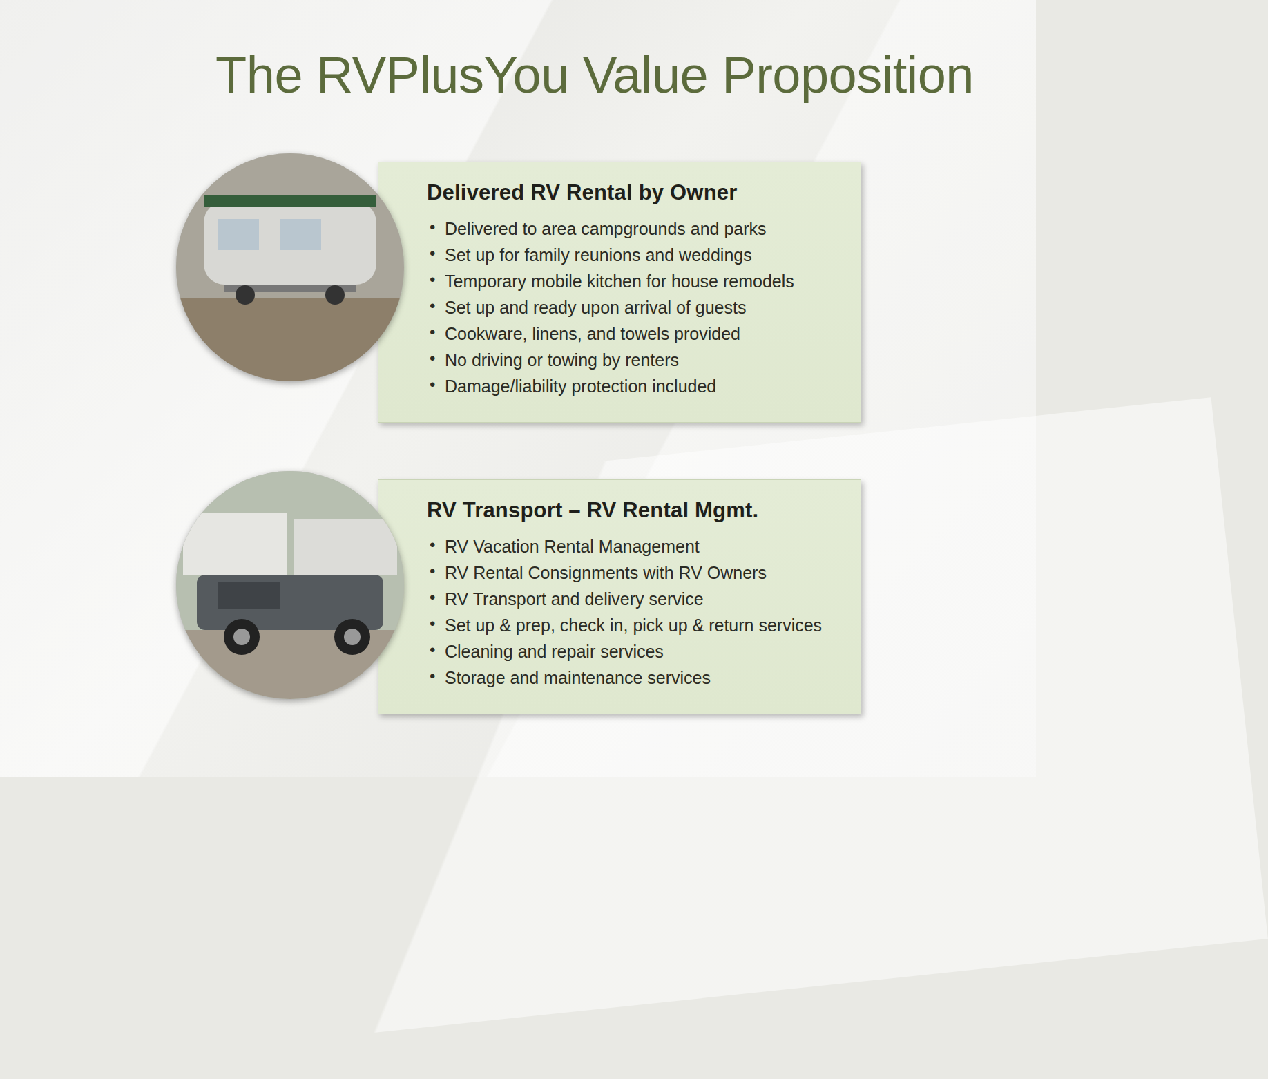The RVPlusYou Value Proposition
Delivered RV Rental by Owner
Delivered to area campgrounds and parks
Set up for family reunions and weddings
Temporary mobile kitchen for house remodels
Set up and ready upon arrival of guests
Cookware, linens, and towels provided
No driving or towing by renters
Damage/liability protection included
RV Transport – RV Rental Mgmt.
RV Vacation Rental Management
RV Rental Consignments with RV Owners
RV Transport and delivery service
Set up & prep, check in, pick up & return services
Cleaning and repair services
Storage and maintenance services